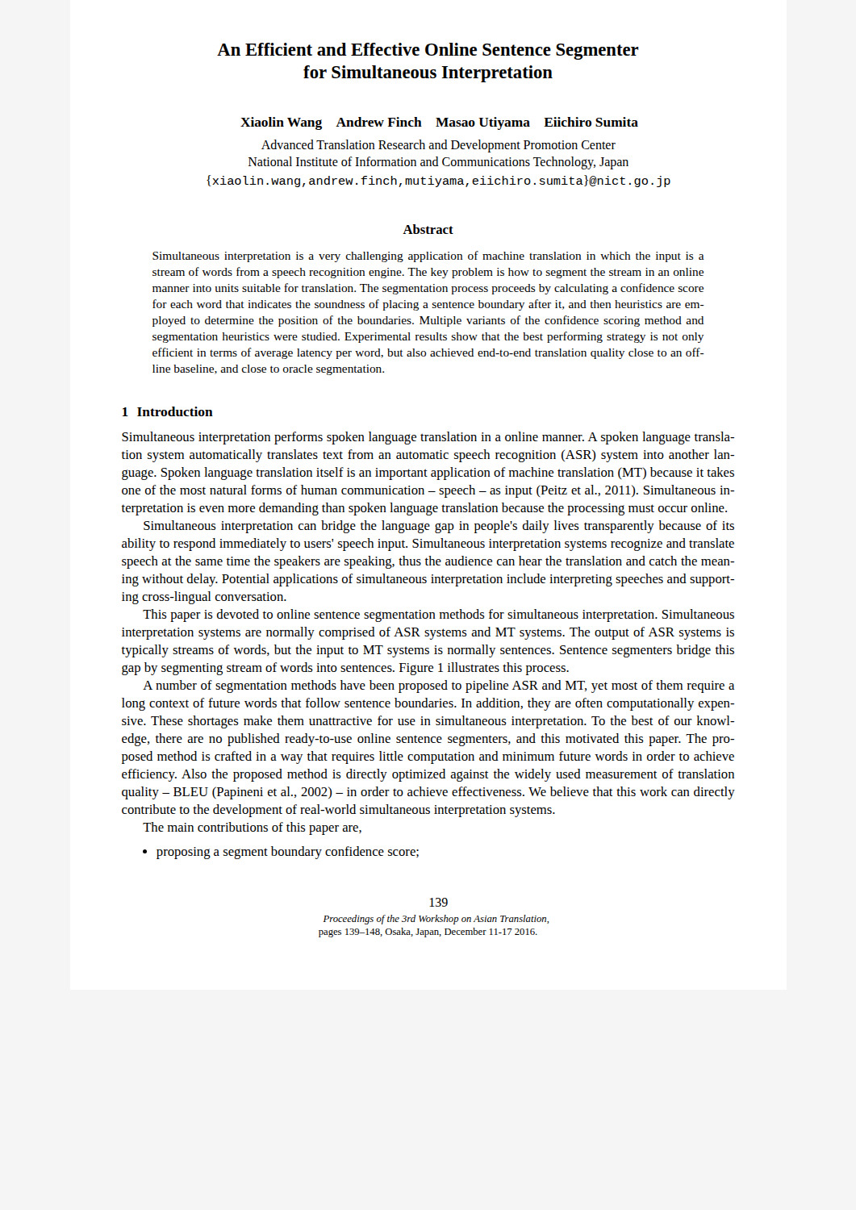An Efficient and Effective Online Sentence Segmenter
for Simultaneous Interpretation
Xiaolin Wang Andrew Finch Masao Utiyama Eiichiro Sumita
Advanced Translation Research and Development Promotion Center
National Institute of Information and Communications Technology, Japan
{xiaolin.wang,andrew.finch,mutiyama,eiichiro.sumita}@nict.go.jp
Abstract
Simultaneous interpretation is a very challenging application of machine translation in which the input is a stream of words from a speech recognition engine. The key problem is how to segment the stream in an online manner into units suitable for translation. The segmentation process proceeds by calculating a confidence score for each word that indicates the soundness of placing a sentence boundary after it, and then heuristics are employed to determine the position of the boundaries. Multiple variants of the confidence scoring method and segmentation heuristics were studied. Experimental results show that the best performing strategy is not only efficient in terms of average latency per word, but also achieved end-to-end translation quality close to an offline baseline, and close to oracle segmentation.
1 Introduction
Simultaneous interpretation performs spoken language translation in a online manner. A spoken language translation system automatically translates text from an automatic speech recognition (ASR) system into another language. Spoken language translation itself is an important application of machine translation (MT) because it takes one of the most natural forms of human communication – speech – as input (Peitz et al., 2011). Simultaneous interpretation is even more demanding than spoken language translation because the processing must occur online.
Simultaneous interpretation can bridge the language gap in people's daily lives transparently because of its ability to respond immediately to users' speech input. Simultaneous interpretation systems recognize and translate speech at the same time the speakers are speaking, thus the audience can hear the translation and catch the meaning without delay. Potential applications of simultaneous interpretation include interpreting speeches and supporting cross-lingual conversation.
This paper is devoted to online sentence segmentation methods for simultaneous interpretation. Simultaneous interpretation systems are normally comprised of ASR systems and MT systems. The output of ASR systems is typically streams of words, but the input to MT systems is normally sentences. Sentence segmenters bridge this gap by segmenting stream of words into sentences. Figure 1 illustrates this process.
A number of segmentation methods have been proposed to pipeline ASR and MT, yet most of them require a long context of future words that follow sentence boundaries. In addition, they are often computationally expensive. These shortages make them unattractive for use in simultaneous interpretation. To the best of our knowledge, there are no published ready-to-use online sentence segmenters, and this motivated this paper. The proposed method is crafted in a way that requires little computation and minimum future words in order to achieve efficiency. Also the proposed method is directly optimized against the widely used measurement of translation quality – BLEU (Papineni et al., 2002) – in order to achieve effectiveness. We believe that this work can directly contribute to the development of real-world simultaneous interpretation systems.
The main contributions of this paper are,
proposing a segment boundary confidence score;
139
Proceedings of the 3rd Workshop on Asian Translation,
pages 139–148, Osaka, Japan, December 11-17 2016.